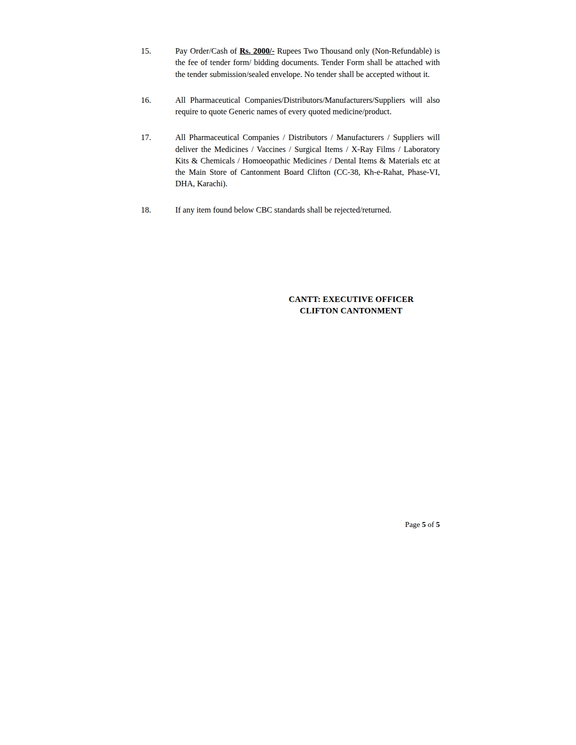Pay Order/Cash of Rs. 2000/- Rupees Two Thousand only (Non-Refundable) is the fee of tender form/ bidding documents. Tender Form shall be attached with the tender submission/sealed envelope. No tender shall be accepted without it.
All Pharmaceutical Companies/Distributors/Manufacturers/Suppliers will also require to quote Generic names of every quoted medicine/product.
All Pharmaceutical Companies / Distributors / Manufacturers / Suppliers will deliver the Medicines / Vaccines / Surgical Items / X-Ray Films / Laboratory Kits & Chemicals / Homoeopathic Medicines / Dental Items & Materials etc at the Main Store of Cantonment Board Clifton (CC-38, Kh-e-Rahat, Phase-VI, DHA, Karachi).
If any item found below CBC standards shall be rejected/returned.
CANTT: EXECUTIVE OFFICER CLIFTON CANTONMENT
Page 5 of 5